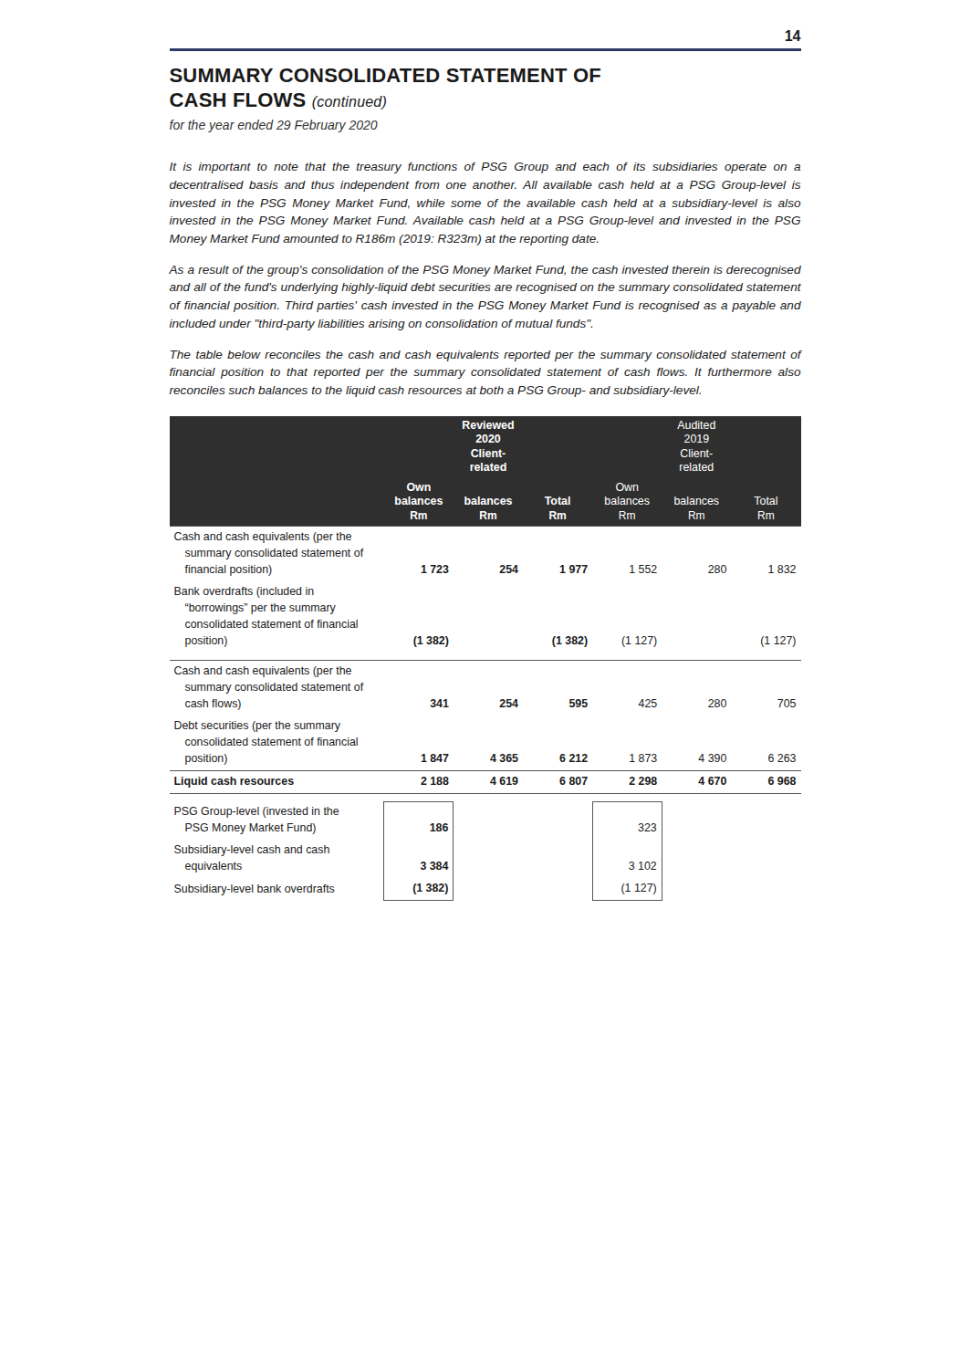14
SUMMARY CONSOLIDATED STATEMENT OF
CASH FLOWS (continued)
for the year ended 29 February 2020
It is important to note that the treasury functions of PSG Group and each of its subsidiaries operate on a decentralised basis and thus independent from one another. All available cash held at a PSG Group-level is invested in the PSG Money Market Fund, while some of the available cash held at a subsidiary-level is also invested in the PSG Money Market Fund. Available cash held at a PSG Group-level and invested in the PSG Money Market Fund amounted to R186m (2019: R323m) at the reporting date.
As a result of the group's consolidation of the PSG Money Market Fund, the cash invested therein is derecognised and all of the fund's underlying highly-liquid debt securities are recognised on the summary consolidated statement of financial position. Third parties' cash invested in the PSG Money Market Fund is recognised as a payable and included under "third-party liabilities arising on consolidation of mutual funds".
The table below reconciles the cash and cash equivalents reported per the summary consolidated statement of financial position to that reported per the summary consolidated statement of cash flows. It furthermore also reconciles such balances to the liquid cash resources at both a PSG Group- and subsidiary-level.
| | | Reviewed 2020 Client- related | | | Audited 2019 Client- related | |
| --- | --- | --- | --- | --- | --- | --- |
| | Own balances Rm | balances Rm | Total Rm | Own balances Rm | balances Rm | Total Rm |
| Cash and cash equivalents (per the summary consolidated statement of financial position) | 1 723 | 254 | 1 977 | 1 552 | 280 | 1 832 |
| Bank overdrafts (included in “borrowings” per the summary consolidated statement of financial position) | (1 382) | | (1 382) | (1 127) | | (1 127) |
| Cash and cash equivalents (per the summary consolidated statement of cash flows) | 341 | 254 | 595 | 425 | 280 | 705 |
| Debt securities (per the summary consolidated statement of financial position) | 1 847 | 4 365 | 6 212 | 1 873 | 4 390 | 6 263 |
| Liquid cash resources | 2 188 | 4 619 | 6 807 | 2 298 | 4 670 | 6 968 |
| PSG Group-level (invested in the PSG Money Market Fund) | 186 | | | 323 | | |
| Subsidiary-level cash and cash equivalents | 3 384 | | | 3 102 | | |
| Subsidiary-level bank overdrafts | (1 382) | | | (1 127) | | |